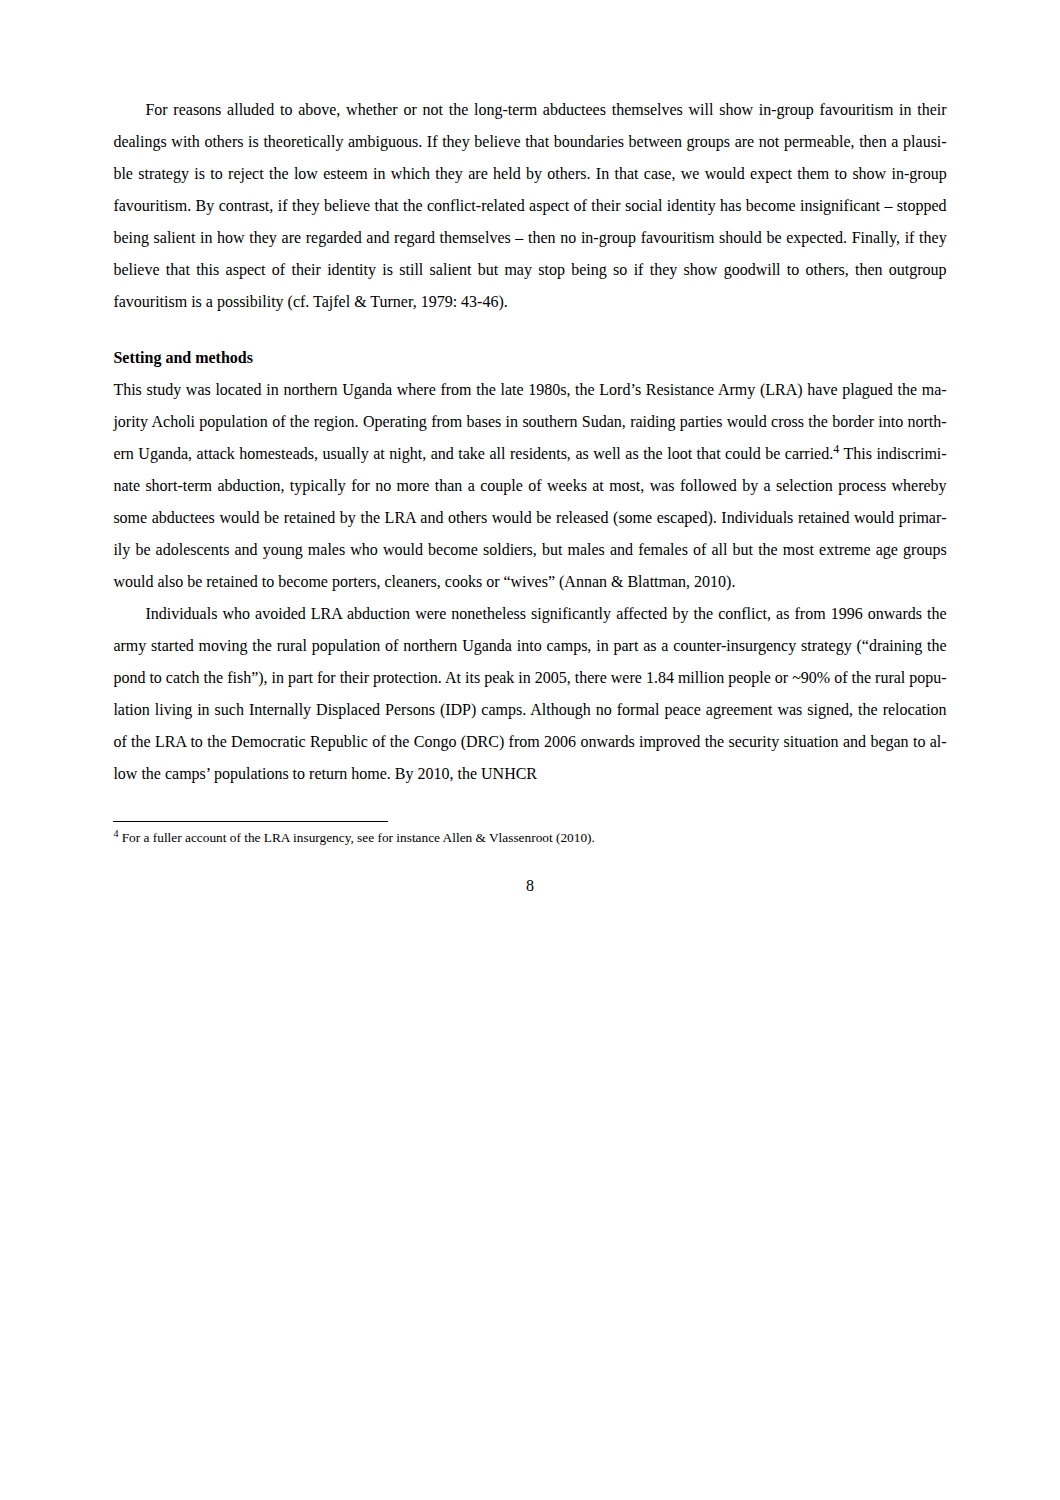For reasons alluded to above, whether or not the long-term abductees themselves will show in-group favouritism in their dealings with others is theoretically ambiguous. If they believe that boundaries between groups are not permeable, then a plausible strategy is to reject the low esteem in which they are held by others. In that case, we would expect them to show in-group favouritism. By contrast, if they believe that the conflict-related aspect of their social identity has become insignificant – stopped being salient in how they are regarded and regard themselves – then no in-group favouritism should be expected. Finally, if they believe that this aspect of their identity is still salient but may stop being so if they show goodwill to others, then outgroup favouritism is a possibility (cf. Tajfel & Turner, 1979: 43-46).
Setting and methods
This study was located in northern Uganda where from the late 1980s, the Lord’s Resistance Army (LRA) have plagued the majority Acholi population of the region. Operating from bases in southern Sudan, raiding parties would cross the border into northern Uganda, attack homesteads, usually at night, and take all residents, as well as the loot that could be carried.4 This indiscriminate short-term abduction, typically for no more than a couple of weeks at most, was followed by a selection process whereby some abductees would be retained by the LRA and others would be released (some escaped). Individuals retained would primarily be adolescents and young males who would become soldiers, but males and females of all but the most extreme age groups would also be retained to become porters, cleaners, cooks or “wives” (Annan & Blattman, 2010).
Individuals who avoided LRA abduction were nonetheless significantly affected by the conflict, as from 1996 onwards the army started moving the rural population of northern Uganda into camps, in part as a counter-insurgency strategy (“draining the pond to catch the fish”), in part for their protection. At its peak in 2005, there were 1.84 million people or ~90% of the rural population living in such Internally Displaced Persons (IDP) camps. Although no formal peace agreement was signed, the relocation of the LRA to the Democratic Republic of the Congo (DRC) from 2006 onwards improved the security situation and began to allow the camps’ populations to return home. By 2010, the UNHCR
4 For a fuller account of the LRA insurgency, see for instance Allen & Vlassenroot (2010).
8